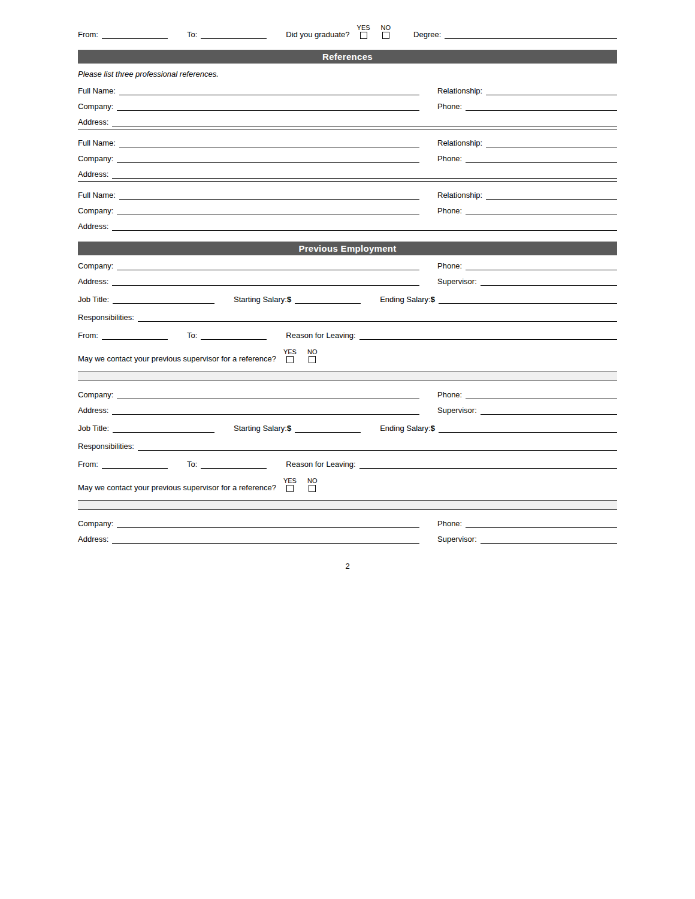From: To: Did you graduate? YES NO Degree:
References
Please list three professional references.
Full Name:
Relationship:
Company:
Phone:
Address:
Full Name:
Relationship:
Company:
Phone:
Address:
Full Name:
Relationship:
Company:
Phone:
Address:
Previous Employment
Company:
Phone:
Address:
Supervisor:
Job Title: Starting Salary:$ Ending Salary:$
Responsibilities:
From: To: Reason for Leaving:
May we contact your previous supervisor for a reference? YES NO
Company:
Phone:
Address:
Supervisor:
Job Title: Starting Salary:$ Ending Salary:$
Responsibilities:
From: To: Reason for Leaving:
May we contact your previous supervisor for a reference? YES NO
Company:
Phone:
Address:
Supervisor:
2